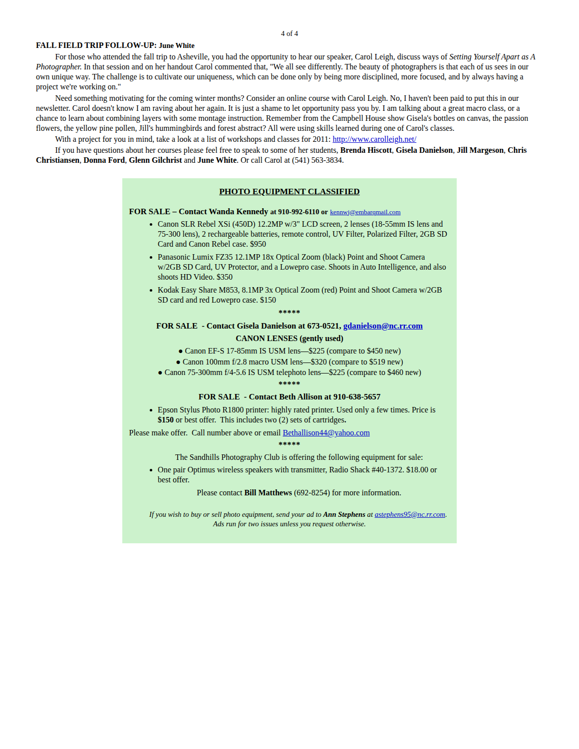4 of 4
FALL FIELD TRIP FOLLOW-UP: June White
For those who attended the fall trip to Asheville, you had the opportunity to hear our speaker, Carol Leigh, discuss ways of Setting Yourself Apart as A Photographer. In that session and on her handout Carol commented that, "We all see differently. The beauty of photographers is that each of us sees in our own unique way. The challenge is to cultivate our uniqueness, which can be done only by being more disciplined, more focused, and by always having a project we're working on."
Need something motivating for the coming winter months? Consider an online course with Carol Leigh. No, I haven't been paid to put this in our newsletter. Carol doesn't know I am raving about her again. It is just a shame to let opportunity pass you by. I am talking about a great macro class, or a chance to learn about combining layers with some montage instruction. Remember from the Campbell House show Gisela's bottles on canvas, the passion flowers, the yellow pine pollen, Jill's hummingbirds and forest abstract? All were using skills learned during one of Carol's classes.
With a project for you in mind, take a look at a list of workshops and classes for 2011: http://www.carolleigh.net/
If you have questions about her courses please feel free to speak to some of her students, Brenda Hiscott, Gisela Danielson, Jill Margeson, Chris Christiansen, Donna Ford, Glenn Gilchrist and June White. Or call Carol at (541) 563-3834.
PHOTO EQUIPMENT CLASSIFIED
FOR SALE – Contact Wanda Kennedy at 910-992-6110 or kennwj@embarqmail.com
Canon SLR Rebel XSi (450D) 12.2MP w/3" LCD screen, 2 lenses (18-55mm IS lens and 75-300 lens), 2 rechargeable batteries, remote control, UV Filter, Polarized Filter, 2GB SD Card and Canon Rebel case. $950
Panasonic Lumix FZ35 12.1MP 18x Optical Zoom (black) Point and Shoot Camera w/2GB SD Card, UV Protector, and a Lowepro case. Shoots in Auto Intelligence, and also shoots HD Video. $350
Kodak Easy Share M853, 8.1MP 3x Optical Zoom (red) Point and Shoot Camera w/2GB SD card and red Lowepro case. $150
*****
FOR SALE - Contact Gisela Danielson at 673-0521, gdanielson@nc.rr.com
CANON LENSES (gently used)
● Canon EF-S 17-85mm IS USM lens—$225 (compare to $450 new)
● Canon 100mm f/2.8 macro USM lens—$320 (compare to $519 new)
● Canon 75-300mm f/4-5.6 IS USM telephoto lens—$225 (compare to $460 new)
*****
FOR SALE - Contact Beth Allison at 910-638-5657
Epson Stylus Photo R1800 printer: highly rated printer. Used only a few times. Price is $150 or best offer. This includes two (2) sets of cartridges.
Please make offer. Call number above or email Bethallison44@yahoo.com
*****
The Sandhills Photography Club is offering the following equipment for sale:
One pair Optimus wireless speakers with transmitter, Radio Shack #40-1372. $18.00 or best offer.
Please contact Bill Matthews (692-8254) for more information.
If you wish to buy or sell photo equipment, send your ad to Ann Stephens at astephens95@nc.rr.com. Ads run for two issues unless you request otherwise.